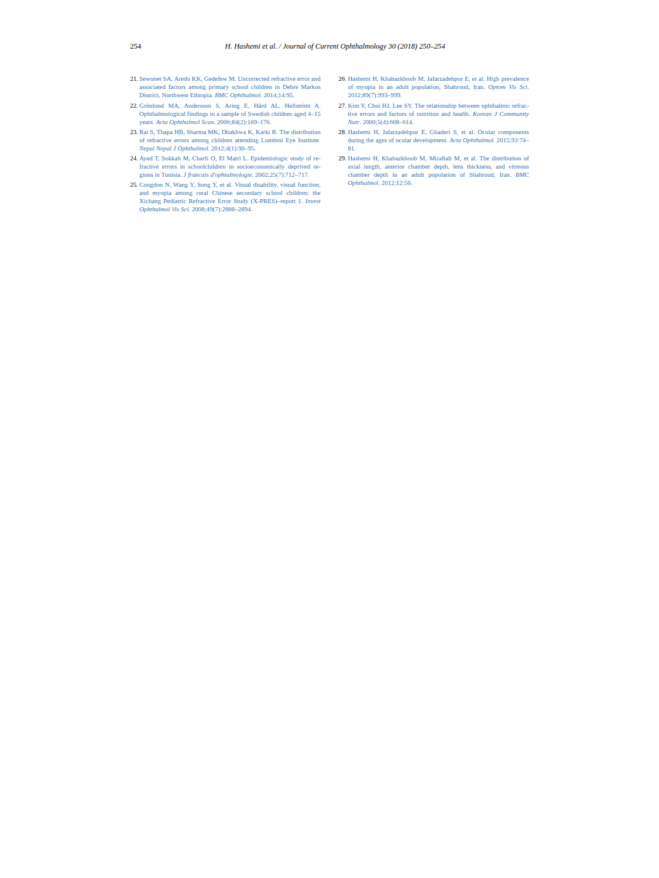254
H. Hashemi et al. / Journal of Current Ophthalmology 30 (2018) 250–254
Sewunet SA, Aredo KK, Gedefew M. Uncorrected refractive error and associated factors among primary school children in Debre Markos District, Northwest Ethiopia. BMC Ophthalmol. 2014;14:95.
Grönlund MA, Andersson S, Aring E, Hård AL, Hellström A. Ophthalmological findings in a sample of Swedish children aged 4–15 years. Acta Ophthalmol Scan. 2006;84(2):169–176.
Rai S, Thapa HB, Sharma MK, Dhakhwa K, Karki R. The distribution of refractive errors among children attending Lumbini Eye Institute. Nepal Nepal J Ophthalmol. 2012;4(1):90–95.
Ayed T, Sokkah M, Charfi O, El Matri L. Epidemiologic study of refractive errors in schoolchildren in socioeconomically deprived regions in Tunisia. J francais d'ophtalmologie. 2002;25(7):712–717.
Congdon N, Wang Y, Song Y, et al. Visual disability, visual function, and myopia among rural Chinese secondary school children: the Xichang Pediatric Refractive Error Study (X-PRES)–report 1. Invest Ophthalmol Vis Sci. 2008;49(7):2888–2894.
Hashemi H, Khabazkhoob M, Jafarzadehpur E, et al. High prevalence of myopia in an adult population, Shahroud, Iran. Optom Vis Sci. 2012;89(7):993–999.
Kim Y, Choi HJ, Lee SY. The relationship between ophthalmic refractive errors and factors of nutrition and health. Korean J Community Nutr. 2000;5(4):608–614.
Hashemi H, Jafarzadehpur E, Ghaderi S, et al. Ocular components during the ages of ocular development. Acta Ophthalmol. 2015;93:74–81.
Hashemi H, Khabazkhoob M, Miraftab M, et al. The distribution of axial length, anterior chamber depth, lens thickness, and vitreous chamber depth in an adult population of Shahroud, Iran. BMC Ophthalmol. 2012;12:50.